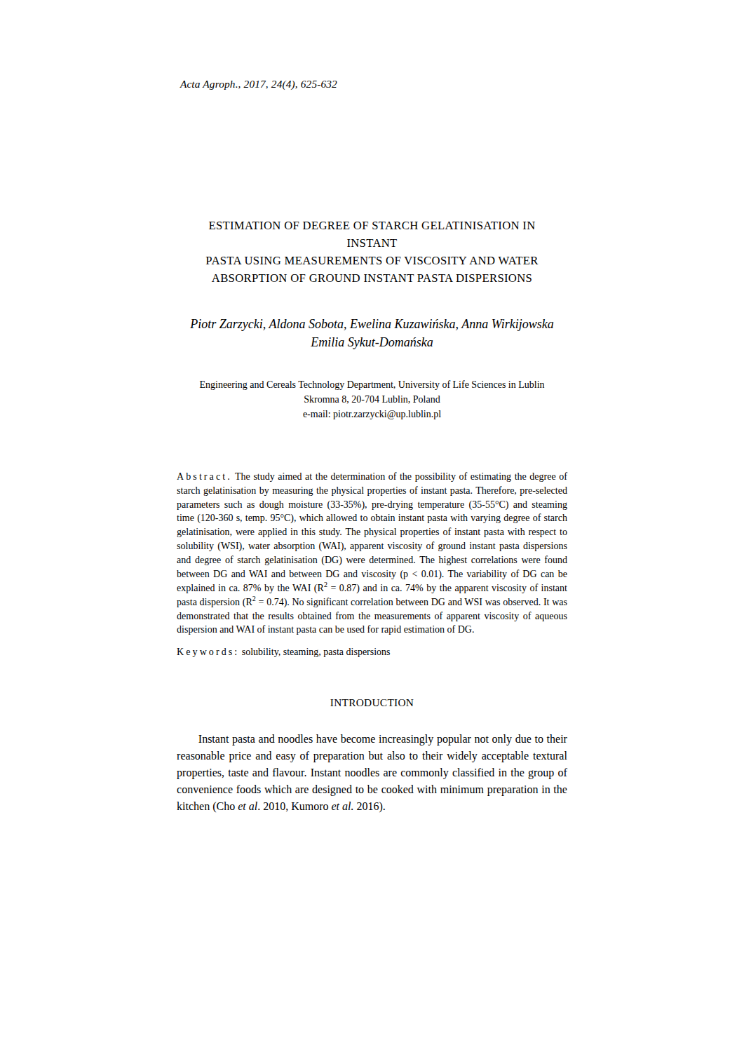Acta Agroph., 2017, 24(4), 625-632
Estimation of degree of starch gelatinisation in instant
pasta using measurements of viscosity and water
absorption of ground instant pasta dispersions
Piotr Zarzycki, Aldona Sobota, Ewelina Kuzawińska, Anna Wirkijowska
Emilia Sykut-Domańska
Engineering and Cereals Technology Department, University of Life Sciences in Lublin
Skromna 8, 20-704 Lublin, Poland
e-mail: piotr.zarzycki@up.lublin.pl
Abstract. The study aimed at the determination of the possibility of estimating the degree of starch gelatinisation by measuring the physical properties of instant pasta. Therefore, pre-selected parameters such as dough moisture (33-35%), pre-drying temperature (35-55°C) and steaming time (120-360 s, temp. 95°C), which allowed to obtain instant pasta with varying degree of starch gelatinisation, were applied in this study. The physical properties of instant pasta with respect to solubility (WSI), water absorption (WAI), apparent viscosity of ground instant pasta dispersions and degree of starch gelatinisation (DG) were determined. The highest correlations were found between DG and WAI and between DG and viscosity (p < 0.01). The variability of DG can be explained in ca. 87% by the WAI (R2 = 0.87) and in ca. 74% by the apparent viscosity of instant pasta dispersion (R2 = 0.74). No significant correlation between DG and WSI was observed. It was demonstrated that the results obtained from the measurements of apparent viscosity of aqueous dispersion and WAI of instant pasta can be used for rapid estimation of DG.
Keywords: solubility, steaming, pasta dispersions
Introduction
Instant pasta and noodles have become increasingly popular not only due to their reasonable price and easy of preparation but also to their widely acceptable textural properties, taste and flavour. Instant noodles are commonly classified in the group of convenience foods which are designed to be cooked with minimum preparation in the kitchen (Cho et al. 2010, Kumoro et al. 2016).